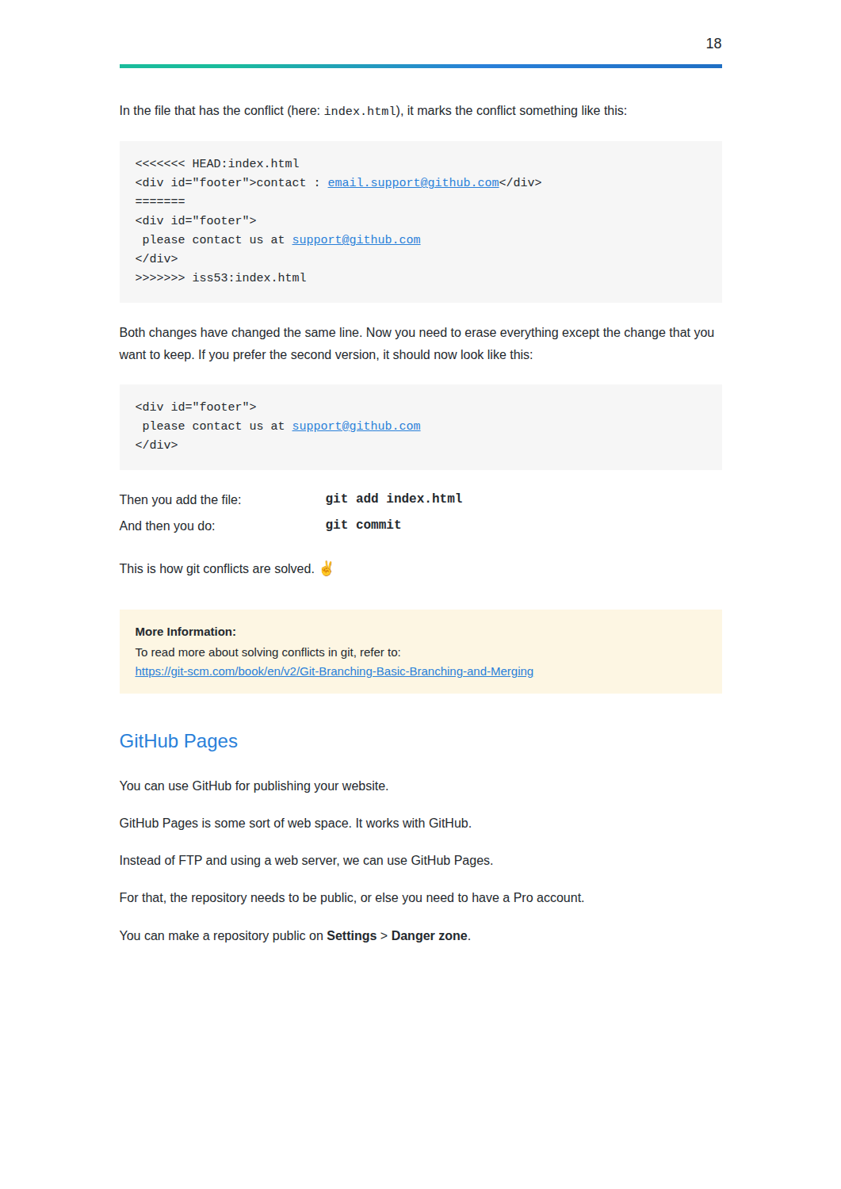18
In the file that has the conflict (here: index.html), it marks the conflict something like this:
<<<<<<< HEAD:index.html
<div id="footer">contact : email.support@github.com</div>
=======
<div id="footer">
 please contact us at support@github.com
</div>
>>>>>>> iss53:index.html
Both changes have changed the same line. Now you need to erase everything except the change that you want to keep. If you prefer the second version, it should now look like this:
<div id="footer">
 please contact us at support@github.com
</div>
Then you add the file:
git add index.html
And then you do:
git commit
This is how git conflicts are solved. ✌️
More Information: To read more about solving conflicts in git, refer to:
https://git-scm.com/book/en/v2/Git-Branching-Basic-Branching-and-Merging
GitHub Pages
You can use GitHub for publishing your website.
GitHub Pages is some sort of web space. It works with GitHub.
Instead of FTP and using a web server, we can use GitHub Pages.
For that, the repository needs to be public, or else you need to have a Pro account.
You can make a repository public on Settings > Danger zone.